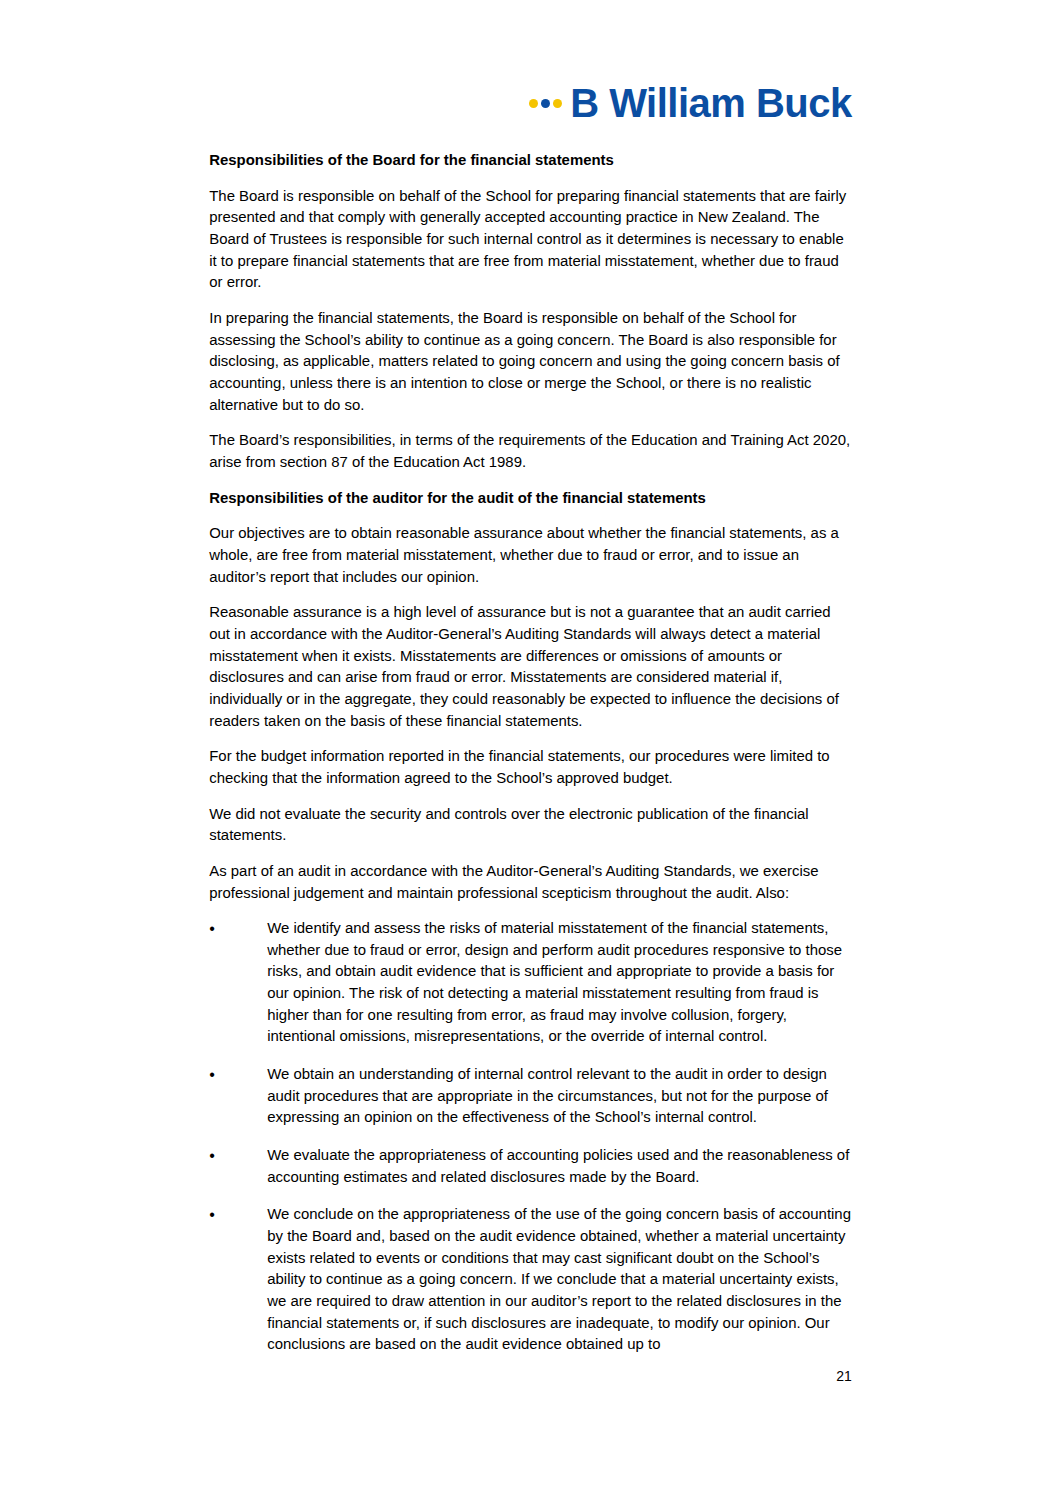B William Buck
Responsibilities of the Board for the financial statements
The Board is responsible on behalf of the School for preparing financial statements that are fairly presented and that comply with generally accepted accounting practice in New Zealand. The Board of Trustees is responsible for such internal control as it determines is necessary to enable it to prepare financial statements that are free from material misstatement, whether due to fraud or error.
In preparing the financial statements, the Board is responsible on behalf of the School for assessing the School’s ability to continue as a going concern. The Board is also responsible for disclosing, as applicable, matters related to going concern and using the going concern basis of accounting, unless there is an intention to close or merge the School, or there is no realistic alternative but to do so.
The Board’s responsibilities, in terms of the requirements of the Education and Training Act 2020, arise from section 87 of the Education Act 1989.
Responsibilities of the auditor for the audit of the financial statements
Our objectives are to obtain reasonable assurance about whether the financial statements, as a whole, are free from material misstatement, whether due to fraud or error, and to issue an auditor’s report that includes our opinion.
Reasonable assurance is a high level of assurance but is not a guarantee that an audit carried out in accordance with the Auditor-General’s Auditing Standards will always detect a material misstatement when it exists. Misstatements are differences or omissions of amounts or disclosures and can arise from fraud or error. Misstatements are considered material if, individually or in the aggregate, they could reasonably be expected to influence the decisions of readers taken on the basis of these financial statements.
For the budget information reported in the financial statements, our procedures were limited to checking that the information agreed to the School’s approved budget.
We did not evaluate the security and controls over the electronic publication of the financial statements.
As part of an audit in accordance with the Auditor-General’s Auditing Standards, we exercise professional judgement and maintain professional scepticism throughout the audit. Also:
We identify and assess the risks of material misstatement of the financial statements, whether due to fraud or error, design and perform audit procedures responsive to those risks, and obtain audit evidence that is sufficient and appropriate to provide a basis for our opinion. The risk of not detecting a material misstatement resulting from fraud is higher than for one resulting from error, as fraud may involve collusion, forgery, intentional omissions, misrepresentations, or the override of internal control.
We obtain an understanding of internal control relevant to the audit in order to design audit procedures that are appropriate in the circumstances, but not for the purpose of expressing an opinion on the effectiveness of the School’s internal control.
We evaluate the appropriateness of accounting policies used and the reasonableness of accounting estimates and related disclosures made by the Board.
We conclude on the appropriateness of the use of the going concern basis of accounting by the Board and, based on the audit evidence obtained, whether a material uncertainty exists related to events or conditions that may cast significant doubt on the School’s ability to continue as a going concern. If we conclude that a material uncertainty exists, we are required to draw attention in our auditor’s report to the related disclosures in the financial statements or, if such disclosures are inadequate, to modify our opinion. Our conclusions are based on the audit evidence obtained up to
21